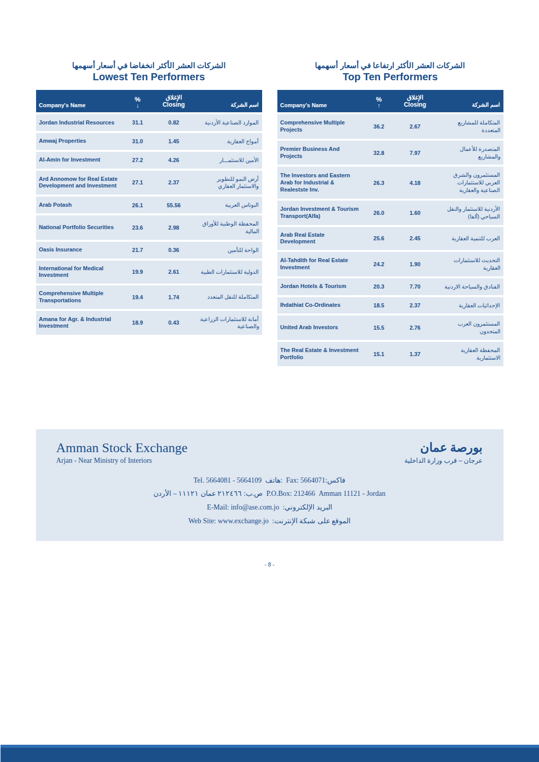الشركات العشر الأكثر انخفاضا في أسعار أسهمها
Lowest Ten Performers
| Company's Name | % ↓ | الإغلاق Closing | اسم الشركة |
| --- | --- | --- | --- |
| Jordan Industrial Resources | 31.1 | 0.82 | الموارد الصناعية الأردنية |
| Amwaj Properties | 31.0 | 1.45 | أمواج العقارية |
| Al-Amin for Investment | 27.2 | 4.26 | الأمين للاستثمـــار |
| Ard Annomow for Real Estate Development and Investment | 27.1 | 2.37 | أرض النمو للتطوير والاستثمار العقاري |
| Arab Potash | 26.1 | 55.56 | البوتاس العربية |
| National Portfolio Securities | 23.6 | 2.98 | المحفظة الوطنية للأوراق المالية |
| Oasis Insurance | 21.7 | 0.36 | الواحة للتأمين |
| International for Medical Investment | 19.9 | 2.61 | الدولية للاستثمارات الطبية |
| Comprehensive Multiple Transportations | 19.4 | 1.74 | المتكاملة للنقل المتعدد |
| Amana for Agr. & Industrial Investment | 18.9 | 0.43 | أمانة للاستثمارات الزراعية والصناعية |
الشركات العشر الأكثر ارتفاعا في أسعار أسهمها
Top Ten Performers
| Company's Name | % ↑ | الإغلاق Closing | اسم الشركة |
| --- | --- | --- | --- |
| Comprehensive Multiple Projects | 36.2 | 2.67 | المتكاملة للمشاريع المتعددة |
| Premier Business And Projects | 32.8 | 7.97 | المتصدرة للأعمال والمشاريع |
| The Investors and Eastern Arab for Industrial & Realestste Inv. | 26.3 | 4.18 | المستثمرون والشرق العربي للاستثمارات الصناعية والعقارية |
| Jordan Investment & Tourism Transport(Alfa) | 26.0 | 1.60 | الأردنية للاستثمار والنقل السياحي (ألفا) |
| Arab Real Estate Development | 25.6 | 2.45 | العرب للتنمية العقارية |
| Al-Tahdith for Real Estate Investment | 24.2 | 1.90 | التحديث للاستثمارات العقارية |
| Jordan Hotels & Tourism | 20.3 | 7.70 | الفنادق والسياحة الاردنية |
| Ihdathiat Co-Ordinates | 18.5 | 2.37 | الإحداثيات العقارية |
| United Arab Investors | 15.5 | 2.76 | المستثمرون العرب المتحدون |
| The Real Estate & Investment Portfolio | 15.1 | 1.37 | المحفظة العقارية الاستثمارية |
Amman Stock Exchange
Arjan - Near Ministry of Interiors
بورصة عمان
عرجان – قرب وزارة الداخلية
Tel. 5664081 - 5664109 هاتف: Fax: 5664071:فاكس ص.ب: ٢١٢٤٦٦ عمان ١١١٢١ – الأردن P.O.Box: 212466 Amman 11121 - Jordan E-Mail: info@ase.com.jo :البريد الإلكتروني Web Site: www.exchange.jo :الموقع على شبكة الإنترنت
- 8 -